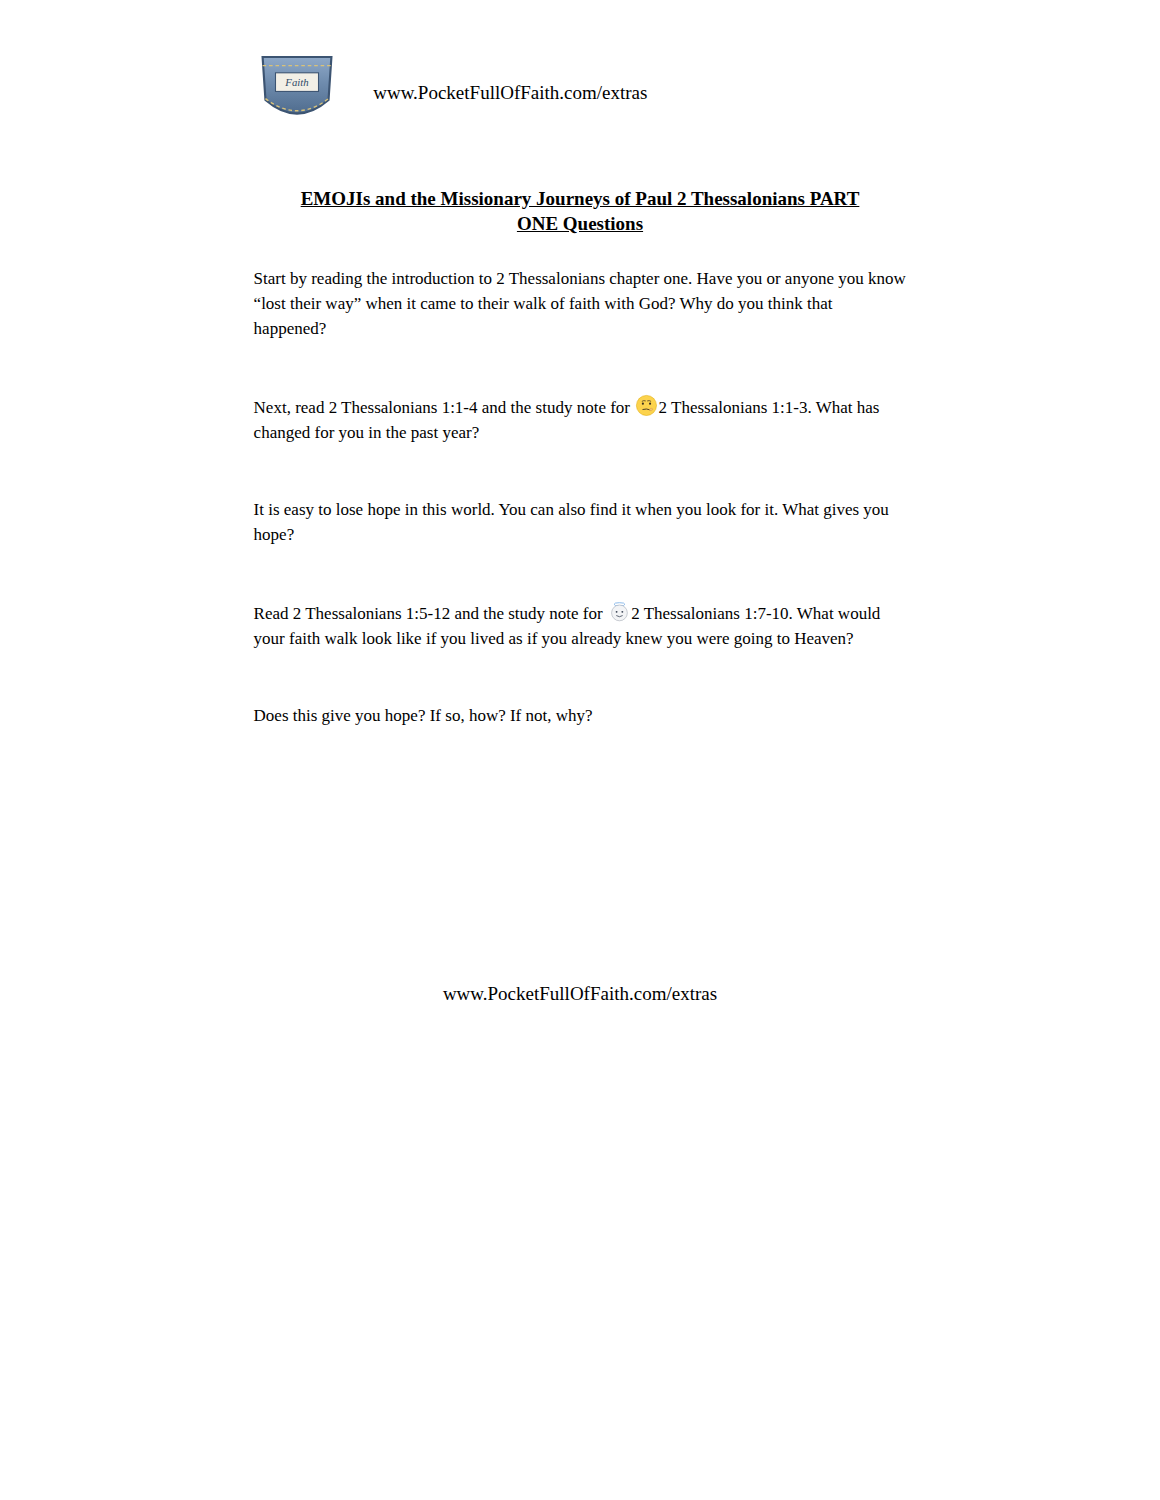Faith
www.PocketFullOfFaith.com/extras
EMOJIs and the Missionary Journeys of Paul 2 Thessalonians PART ONE Questions
Start by reading the introduction to 2 Thessalonians chapter one. Have you or anyone you know “lost their way” when it came to their walk of faith with God? Why do you think that happened?
Next, read 2 Thessalonians 1:1-4 and the study note for 2 Thessalonians 1:1-3. What has changed for you in the past year?
It is easy to lose hope in this world. You can also find it when you look for it. What gives you hope?
Read 2 Thessalonians 1:5-12 and the study note for 2 Thessalonians 1:7-10. What would your faith walk look like if you lived as if you already knew you were going to Heaven?
Does this give you hope? If so, how? If not, why?
www.PocketFullOfFaith.com/extras